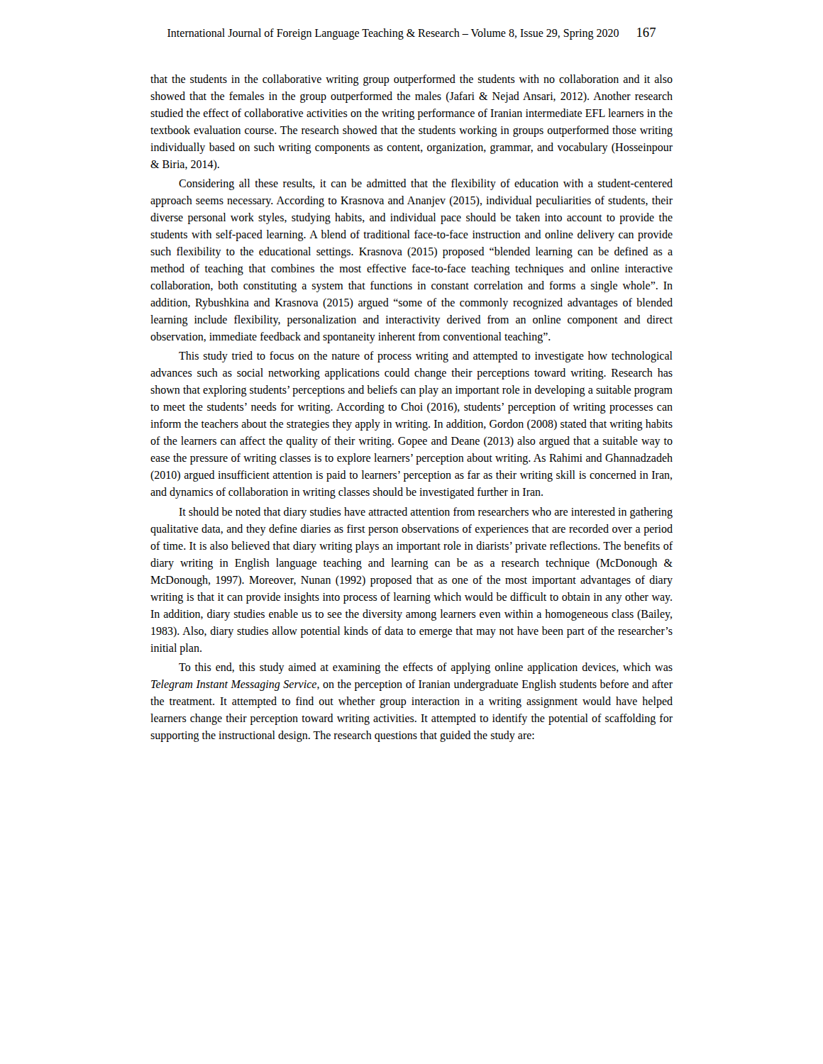International Journal of Foreign Language Teaching & Research – Volume 8, Issue 29, Spring 2020 167
that the students in the collaborative writing group outperformed the students with no collaboration and it also showed that the females in the group outperformed the males (Jafari & Nejad Ansari, 2012). Another research studied the effect of collaborative activities on the writing performance of Iranian intermediate EFL learners in the textbook evaluation course. The research showed that the students working in groups outperformed those writing individually based on such writing components as content, organization, grammar, and vocabulary (Hosseinpour & Biria, 2014).
Considering all these results, it can be admitted that the flexibility of education with a student-centered approach seems necessary. According to Krasnova and Ananjev (2015), individual peculiarities of students, their diverse personal work styles, studying habits, and individual pace should be taken into account to provide the students with self-paced learning. A blend of traditional face-to-face instruction and online delivery can provide such flexibility to the educational settings. Krasnova (2015) proposed “blended learning can be defined as a method of teaching that combines the most effective face-to-face teaching techniques and online interactive collaboration, both constituting a system that functions in constant correlation and forms a single whole”. In addition, Rybushkina and Krasnova (2015) argued “some of the commonly recognized advantages of blended learning include flexibility, personalization and interactivity derived from an online component and direct observation, immediate feedback and spontaneity inherent from conventional teaching”.
This study tried to focus on the nature of process writing and attempted to investigate how technological advances such as social networking applications could change their perceptions toward writing. Research has shown that exploring students’ perceptions and beliefs can play an important role in developing a suitable program to meet the students’ needs for writing. According to Choi (2016), students’ perception of writing processes can inform the teachers about the strategies they apply in writing. In addition, Gordon (2008) stated that writing habits of the learners can affect the quality of their writing. Gopee and Deane (2013) also argued that a suitable way to ease the pressure of writing classes is to explore learners’ perception about writing. As Rahimi and Ghannadzadeh (2010) argued insufficient attention is paid to learners’ perception as far as their writing skill is concerned in Iran, and dynamics of collaboration in writing classes should be investigated further in Iran.
It should be noted that diary studies have attracted attention from researchers who are interested in gathering qualitative data, and they define diaries as first person observations of experiences that are recorded over a period of time. It is also believed that diary writing plays an important role in diarists’ private reflections. The benefits of diary writing in English language teaching and learning can be as a research technique (McDonough & McDonough, 1997). Moreover, Nunan (1992) proposed that as one of the most important advantages of diary writing is that it can provide insights into process of learning which would be difficult to obtain in any other way. In addition, diary studies enable us to see the diversity among learners even within a homogeneous class (Bailey, 1983). Also, diary studies allow potential kinds of data to emerge that may not have been part of the researcher’s initial plan.
To this end, this study aimed at examining the effects of applying online application devices, which was Telegram Instant Messaging Service, on the perception of Iranian undergraduate English students before and after the treatment. It attempted to find out whether group interaction in a writing assignment would have helped learners change their perception toward writing activities. It attempted to identify the potential of scaffolding for supporting the instructional design. The research questions that guided the study are: